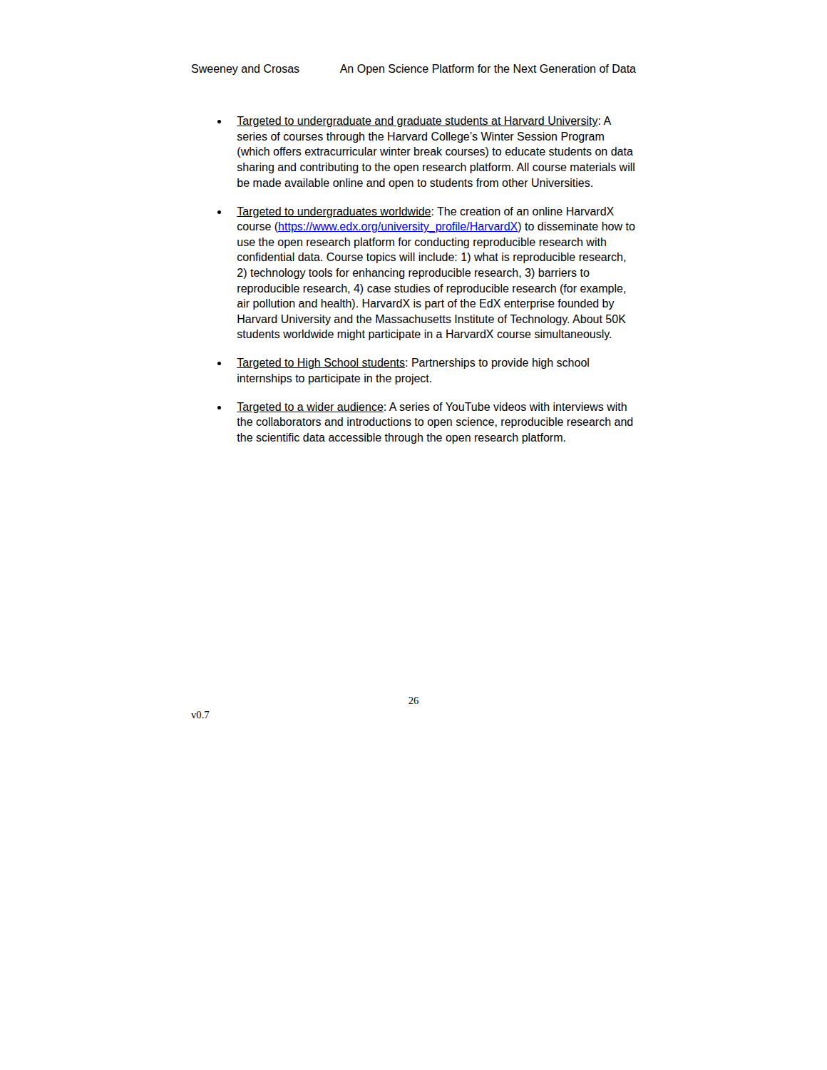Sweeney and Crosas
An Open Science Platform for the Next Generation of Data
Targeted to undergraduate and graduate students at Harvard University: A series of courses through the Harvard College’s Winter Session Program (which offers extracurricular winter break courses) to educate students on data sharing and contributing to the open research platform. All course materials will be made available online and open to students from other Universities.
Targeted to undergraduates worldwide: The creation of an online HarvardX course (https://www.edx.org/university_profile/HarvardX) to disseminate how to use the open research platform for conducting reproducible research with confidential data. Course topics will include: 1) what is reproducible research, 2) technology tools for enhancing reproducible research, 3) barriers to reproducible research, 4) case studies of reproducible research (for example, air pollution and health). HarvardX is part of the EdX enterprise founded by Harvard University and the Massachusetts Institute of Technology. About 50K students worldwide might participate in a HarvardX course simultaneously.
Targeted to High School students: Partnerships to provide high school internships to participate in the project.
Targeted to a wider audience: A series of YouTube videos with interviews with the collaborators and introductions to open science, reproducible research and the scientific data accessible through the open research platform.
26
v0.7